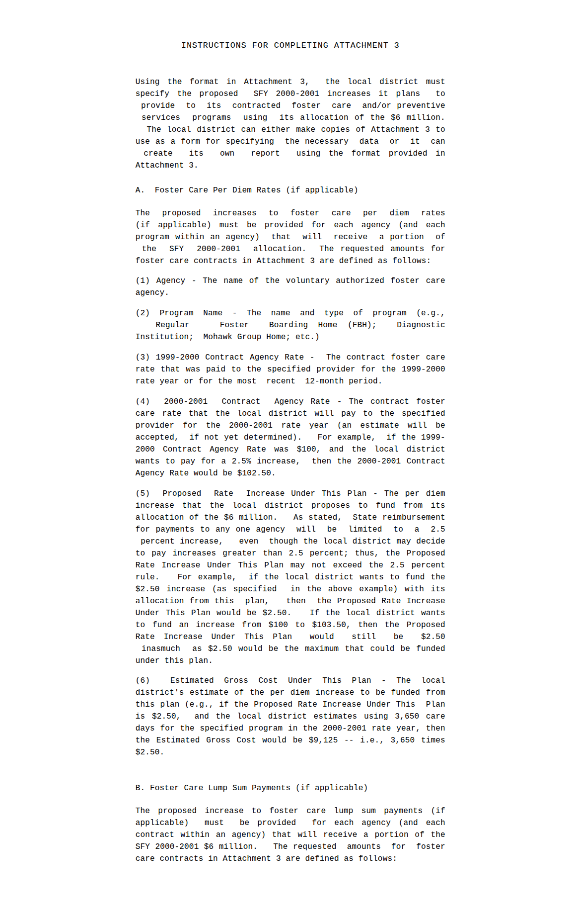INSTRUCTIONS FOR COMPLETING ATTACHMENT 3
Using the format in Attachment 3, the local district must specify the proposed SFY 2000-2001 increases it plans to provide to its contracted foster care and/or preventive services programs using its allocation of the $6 million. The local district can either make copies of Attachment 3 to use as a form for specifying the necessary data or it can create its own report using the format provided in Attachment 3.
A. Foster Care Per Diem Rates (if applicable)
The proposed increases to foster care per diem rates (if applicable) must be provided for each agency (and each program within an agency) that will receive a portion of the SFY 2000-2001 allocation. The requested amounts for foster care contracts in Attachment 3 are defined as follows:
(1) Agency - The name of the voluntary authorized foster care agency.
(2) Program Name - The name and type of program (e.g., Regular Foster Boarding Home (FBH); Diagnostic Institution; Mohawk Group Home; etc.)
(3) 1999-2000 Contract Agency Rate - The contract foster care rate that was paid to the specified provider for the 1999-2000 rate year or for the most recent 12-month period.
(4) 2000-2001 Contract Agency Rate - The contract foster care rate that the local district will pay to the specified provider for the 2000-2001 rate year (an estimate will be accepted, if not yet determined). For example, if the 1999-2000 Contract Agency Rate was $100, and the local district wants to pay for a 2.5% increase, then the 2000-2001 Contract Agency Rate would be $102.50.
(5) Proposed Rate Increase Under This Plan - The per diem increase that the local district proposes to fund from its allocation of the $6 million. As stated, State reimbursement for payments to any one agency will be limited to a 2.5 percent increase, even though the local district may decide to pay increases greater than 2.5 percent; thus, the Proposed Rate Increase Under This Plan may not exceed the 2.5 percent rule. For example, if the local district wants to fund the $2.50 increase (as specified in the above example) with its allocation from this plan, then the Proposed Rate Increase Under This Plan would be $2.50. If the local district wants to fund an increase from $100 to $103.50, then the Proposed Rate Increase Under This Plan would still be $2.50 inasmuch as $2.50 would be the maximum that could be funded under this plan.
(6) Estimated Gross Cost Under This Plan - The local district's estimate of the per diem increase to be funded from this plan (e.g., if the Proposed Rate Increase Under This Plan is $2.50, and the local district estimates using 3,650 care days for the specified program in the 2000-2001 rate year, then the Estimated Gross Cost would be $9,125 -- i.e., 3,650 times $2.50.
B. Foster Care Lump Sum Payments (if applicable)
The proposed increase to foster care lump sum payments (if applicable) must be provided for each agency (and each contract within an agency) that will receive a portion of the SFY 2000-2001 $6 million. The requested amounts for foster care contracts in Attachment 3 are defined as follows: